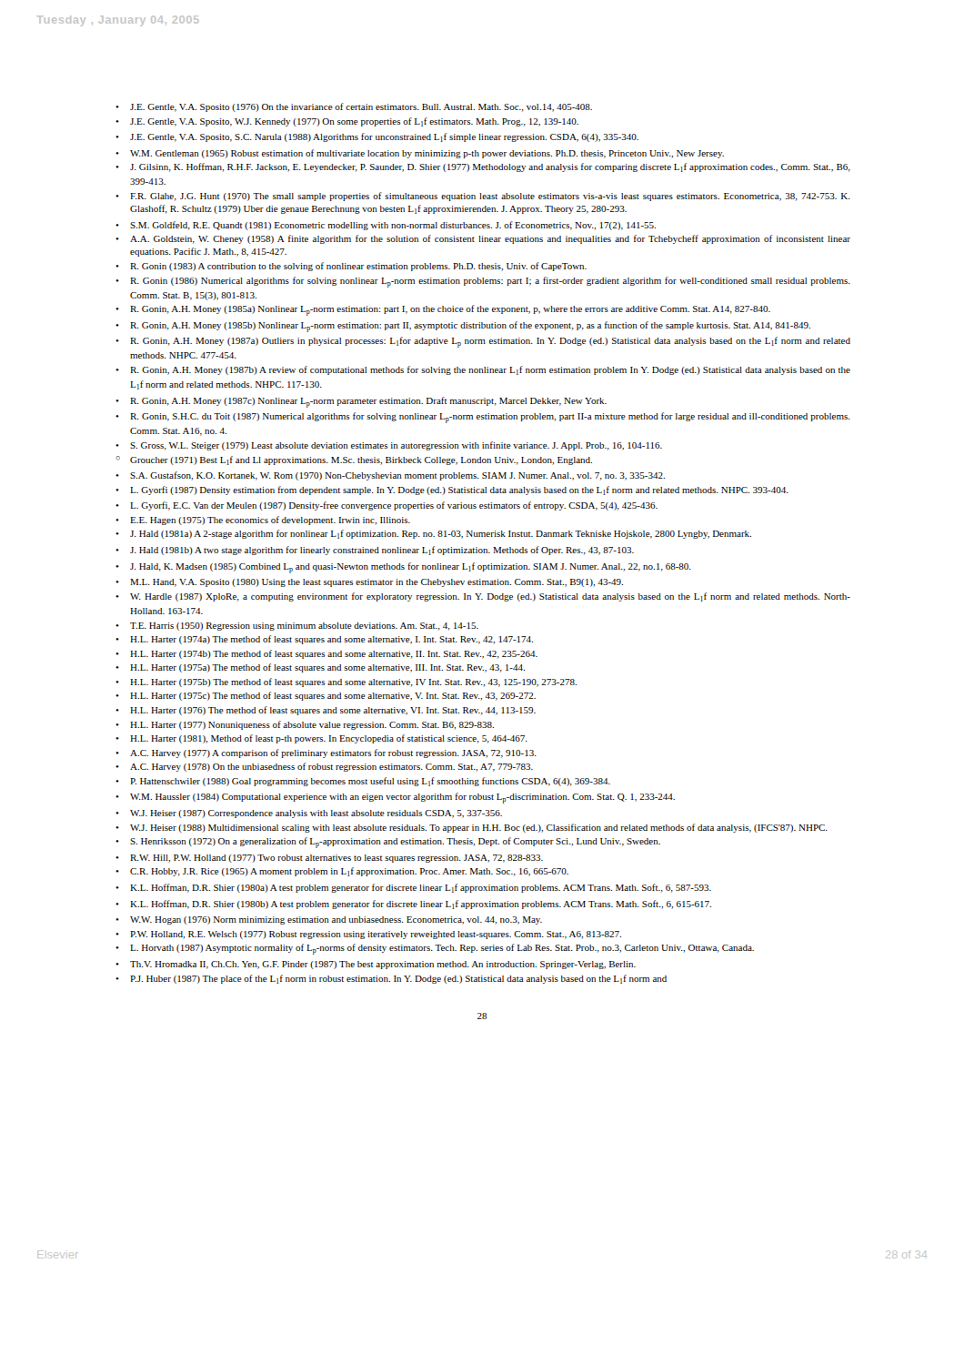Tuesday , January 04, 2005
J.E. Gentle, V.A. Sposito (1976) On the invariance of certain estimators. Bull. Austral. Math. Soc., vol.14, 405-408.
J.E. Gentle, V.A. Sposito, W.J. Kennedy (1977) On some properties of L1f estimators. Math. Prog., 12, 139-140.
J.E. Gentle, V.A. Sposito, S.C. Narula (1988) Algorithms for unconstrained L1f simple linear regression. CSDA, 6(4), 335-340.
W.M. Gentleman (1965) Robust estimation of multivariate location by minimizing p-th power deviations. Ph.D. thesis, Princeton Univ., New Jersey.
J. Gilsinn, K. Hoffman, R.H.F. Jackson, E. Leyendecker, P. Saunder, D. Shier (1977) Methodology and analysis for comparing discrete L1f approximation codes., Comm. Stat., B6, 399-413.
F.R. Glahe, J.G. Hunt (1970) The small sample properties of simultaneous equation least absolute estimators vis-a-vis least squares estimators. Econometrica, 38, 742-753. K. Glashoff, R. Schultz (1979) Uber die genaue Berechnung von besten L1f approximierenden. J. Approx. Theory 25, 280-293.
S.M. Goldfeld, R.E. Quandt (1981) Econometric modelling with non-normal disturbances. J. of Econometrics, Nov., 17(2), 141-55.
A.A. Goldstein, W. Cheney (1958) A finite algorithm for the solution of consistent linear equations and inequalities and for Tchebycheff approximation of inconsistent linear equations. Pacific J. Math., 8, 415-427.
R. Gonin (1983) A contribution to the solving of nonlinear estimation problems. Ph.D. thesis, Univ. of CapeTown.
R. Gonin (1986) Numerical algorithms for solving nonlinear Lp-norm estimation problems: part I; a first-order gradient algorithm for well-conditioned small residual problems. Comm. Stat. B, 15(3), 801-813.
R. Gonin, A.H. Money (1985a) Nonlinear Lp-norm estimation: part I, on the choice of the exponent, p, where the errors are additive Comm. Stat. A14, 827-840.
R. Gonin, A.H. Money (1985b) Nonlinear Lp-norm estimation: part II, asymptotic distribution of the exponent, p, as a function of the sample kurtosis. Stat. A14, 841-849.
R. Gonin, A.H. Money (1987a) Outliers in physical processes: L1for adaptive Lp norm estimation. In Y. Dodge (ed.) Statistical data analysis based on the L1f norm and related methods. NHPC. 477-454.
R. Gonin, A.H. Money (1987b) A review of computational methods for solving the nonlinear L1f norm estimation problem In Y. Dodge (ed.) Statistical data analysis based on the L1f norm and related methods. NHPC. 117-130.
R. Gonin, A.H. Money (1987c) Nonlinear Lp-norm parameter estimation. Draft manuscript, Marcel Dekker, New York.
R. Gonin, S.H.C. du Toit (1987) Numerical algorithms for solving nonlinear Lp-norm estimation problem, part II-a mixture method for large residual and ill-conditioned problems. Comm. Stat. A16, no. 4.
S. Gross, W.L. Steiger (1979) Least absolute deviation estimates in autoregression with infinite variance. J. Appl. Prob., 16, 104-116.
Groucher (1971) Best L1f and Ll approximations. M.Sc. thesis, Birkbeck College, London Univ., London, England.
S.A. Gustafson, K.O. Kortanek, W. Rom (1970) Non-Chebyshevian moment problems. SIAM J. Numer. Anal., vol. 7, no. 3, 335-342.
L. Gyorfi (1987) Density estimation from dependent sample. In Y. Dodge (ed.) Statistical data analysis based on the L1f norm and related methods. NHPC. 393-404.
L. Gyorfi, E.C. Van der Meulen (1987) Density-free convergence properties of various estimators of entropy. CSDA, 5(4), 425-436.
E.E. Hagen (1975) The economics of development. Irwin inc, Illinois.
J. Hald (1981a) A 2-stage algorithm for nonlinear L1f optimization. Rep. no. 81-03, Numerisk Instut. Danmark Tekniske Hojskole, 2800 Lyngby, Denmark.
J. Hald (1981b) A two stage algorithm for linearly constrained nonlinear L1f optimization. Methods of Oper. Res., 43, 87-103.
J. Hald, K. Madsen (1985) Combined Lp and quasi-Newton methods for nonlinear L1f optimization. SIAM J. Numer. Anal., 22, no.1, 68-80.
M.L. Hand, V.A. Sposito (1980) Using the least squares estimator in the Chebyshev estimation. Comm. Stat., B9(1), 43-49.
W. Hardle (1987) XploRe, a computing environment for exploratory regression. In Y. Dodge (ed.) Statistical data analysis based on the L1f norm and related methods. North-Holland. 163-174.
T.E. Harris (1950) Regression using minimum absolute deviations. Am. Stat., 4, 14-15.
H.L. Harter (1974a) The method of least squares and some alternative, I. Int. Stat. Rev., 42, 147-174.
H.L. Harter (1974b) The method of least squares and some alternative, II. Int. Stat. Rev., 42, 235-264.
H.L. Harter (1975a) The method of least squares and some alternative, III. Int. Stat. Rev., 43, 1-44.
H.L. Harter (1975b) The method of least squares and some alternative, IV Int. Stat. Rev., 43, 125-190, 273-278.
H.L. Harter (1975c) The method of least squares and some alternative, V. Int. Stat. Rev., 43, 269-272.
H.L. Harter (1976) The method of least squares and some alternative, VI. Int. Stat. Rev., 44, 113-159.
H.L. Harter (1977) Nonuniqueness of absolute value regression. Comm. Stat. B6, 829-838.
H.L. Harter (1981), Method of least p-th powers. In Encyclopedia of statistical science, 5, 464-467.
A.C. Harvey (1977) A comparison of preliminary estimators for robust regression. JASA, 72, 910-13.
A.C. Harvey (1978) On the unbiasedness of robust regression estimators. Comm. Stat., A7, 779-783.
P. Hattenschwiler (1988) Goal programming becomes most useful using L1f smoothing functions CSDA, 6(4), 369-384.
W.M. Haussler (1984) Computational experience with an eigen vector algorithm for robust Lp-discrimination. Com. Stat. Q. 1, 233-244.
W.J. Heiser (1987) Correspondence analysis with least absolute residuals CSDA, 5, 337-356.
W.J. Heiser (1988) Multidimensional scaling with least absolute residuals. To appear in H.H. Boc (ed.), Classification and related methods of data analysis, (IFCS'87). NHPC.
S. Henriksson (1972) On a generalization of Lp-approximation and estimation. Thesis, Dept. of Computer Sci., Lund Univ., Sweden.
R.W. Hill, P.W. Holland (1977) Two robust alternatives to least squares regression. JASA, 72, 828-833.
C.R. Hobby, J.R. Rice (1965) A moment problem in L1f approximation. Proc. Amer. Math. Soc., 16, 665-670.
K.L. Hoffman, D.R. Shier (1980a) A test problem generator for discrete linear L1f approximation problems. ACM Trans. Math. Soft., 6, 587-593.
K.L. Hoffman, D.R. Shier (1980b) A test problem generator for discrete linear L1f approximation problems. ACM Trans. Math. Soft., 6, 615-617.
W.W. Hogan (1976) Norm minimizing estimation and unbiasedness. Econometrica, vol. 44, no.3, May.
P.W. Holland, R.E. Welsch (1977) Robust regression using iteratively reweighted least-squares. Comm. Stat., A6, 813-827.
L. Horvath (1987) Asymptotic normality of Lp-norms of density estimators. Tech. Rep. series of Lab Res. Stat. Prob., no.3, Carleton Univ., Ottawa, Canada.
Th.V. Hromadka II, Ch.Ch. Yen, G.F. Pinder (1987) The best approximation method. An introduction. Springer-Verlag, Berlin.
P.J. Huber (1987) The place of the L1f norm in robust estimation. In Y. Dodge (ed.) Statistical data analysis based on the L1f norm and
28
Elsevier
28 of 34